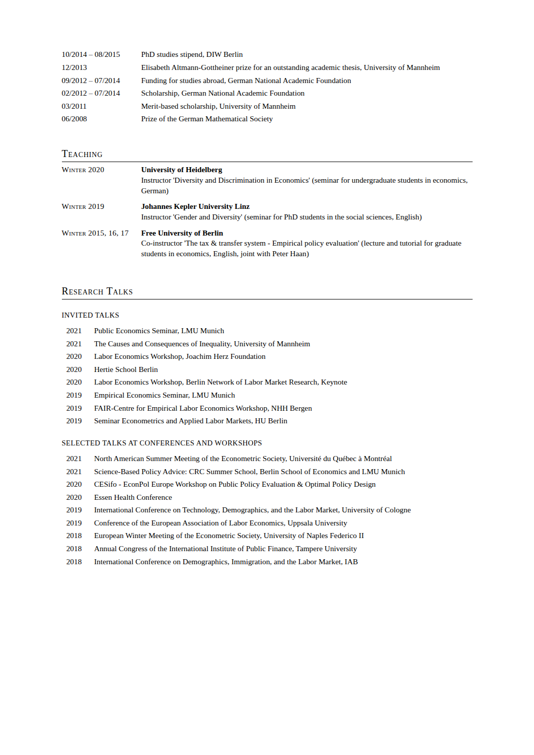| 10/2014 – 08/2015 | PhD studies stipend, DIW Berlin |
| 12/2013 | Elisabeth Altmann-Gottheiner prize for an outstanding academic thesis, University of Mannheim |
| 09/2012 – 07/2014 | Funding for studies abroad, German National Academic Foundation |
| 02/2012 – 07/2014 | Scholarship, German National Academic Foundation |
| 03/2011 | Merit-based scholarship, University of Mannheim |
| 06/2008 | Prize of the German Mathematical Society |
Teaching
| Winter 2020 | University of Heidelberg Instructor 'Diversity and Discrimination in Economics' (seminar for undergraduate students in economics, German) |
| Winter 2019 | Johannes Kepler University Linz Instructor 'Gender and Diversity' (seminar for PhD students in the social sciences, English) |
| Winter 2015, 16, 17 | Free University of Berlin Co-instructor 'The tax & transfer system - Empirical policy evaluation' (lecture and tutorial for graduate students in economics, English, joint with Peter Haan) |
Research Talks
Invited talks
| 2021 | Public Economics Seminar, LMU Munich |
| 2021 | The Causes and Consequences of Inequality, University of Mannheim |
| 2020 | Labor Economics Workshop, Joachim Herz Foundation |
| 2020 | Hertie School Berlin |
| 2020 | Labor Economics Workshop, Berlin Network of Labor Market Research, Keynote |
| 2019 | Empirical Economics Seminar, LMU Munich |
| 2019 | FAIR-Centre for Empirical Labor Economics Workshop, NHH Bergen |
| 2019 | Seminar Econometrics and Applied Labor Markets, HU Berlin |
Selected talks at conferences and workshops
| 2021 | North American Summer Meeting of the Econometric Society, Université du Québec à Montréal |
| 2021 | Science-Based Policy Advice: CRC Summer School, Berlin School of Economics and LMU Munich |
| 2020 | CESifo - EconPol Europe Workshop on Public Policy Evaluation & Optimal Policy Design |
| 2020 | Essen Health Conference |
| 2019 | International Conference on Technology, Demographics, and the Labor Market, University of Cologne |
| 2019 | Conference of the European Association of Labor Economics, Uppsala University |
| 2018 | European Winter Meeting of the Econometric Society, University of Naples Federico II |
| 2018 | Annual Congress of the International Institute of Public Finance, Tampere University |
| 2018 | International Conference on Demographics, Immigration, and the Labor Market, IAB |